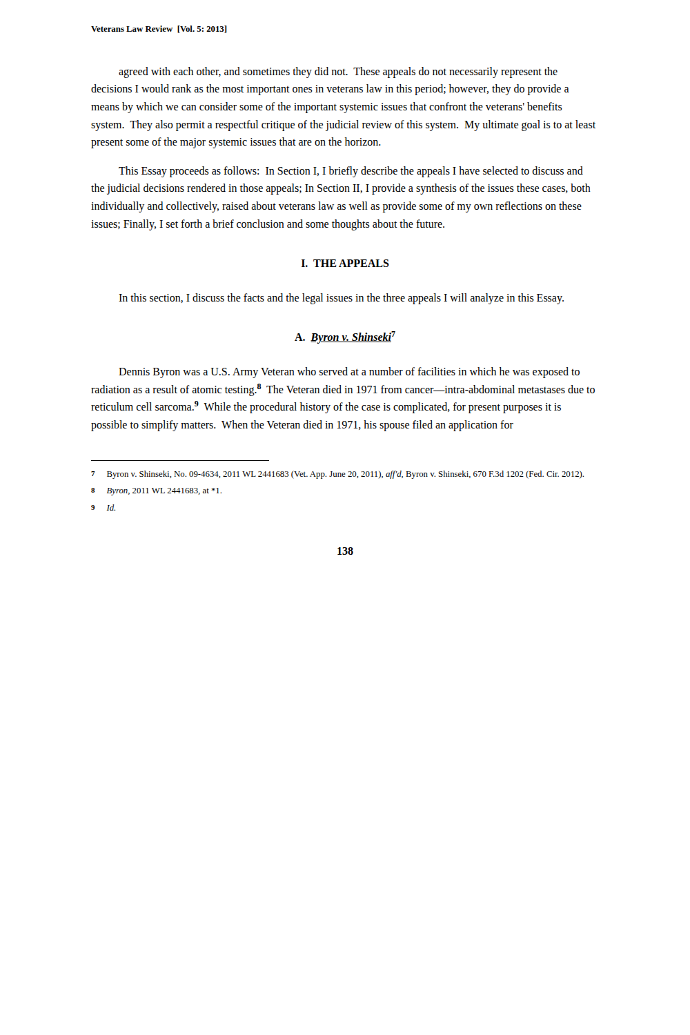Veterans Law Review [Vol. 5: 2013]
agreed with each other, and sometimes they did not. These appeals do not necessarily represent the decisions I would rank as the most important ones in veterans law in this period; however, they do provide a means by which we can consider some of the important systemic issues that confront the veterans' benefits system. They also permit a respectful critique of the judicial review of this system. My ultimate goal is to at least present some of the major systemic issues that are on the horizon.
This Essay proceeds as follows: In Section I, I briefly describe the appeals I have selected to discuss and the judicial decisions rendered in those appeals; In Section II, I provide a synthesis of the issues these cases, both individually and collectively, raised about veterans law as well as provide some of my own reflections on these issues; Finally, I set forth a brief conclusion and some thoughts about the future.
I. THE APPEALS
In this section, I discuss the facts and the legal issues in the three appeals I will analyze in this Essay.
A. Byron v. Shinseki7
Dennis Byron was a U.S. Army Veteran who served at a number of facilities in which he was exposed to radiation as a result of atomic testing.8 The Veteran died in 1971 from cancer—intra-abdominal metastases due to reticulum cell sarcoma.9 While the procedural history of the case is complicated, for present purposes it is possible to simplify matters. When the Veteran died in 1971, his spouse filed an application for
7 Byron v. Shinseki, No. 09-4634, 2011 WL 2441683 (Vet. App. June 20, 2011), aff'd, Byron v. Shinseki, 670 F.3d 1202 (Fed. Cir. 2012).
8 Byron, 2011 WL 2441683, at *1.
9 Id.
138